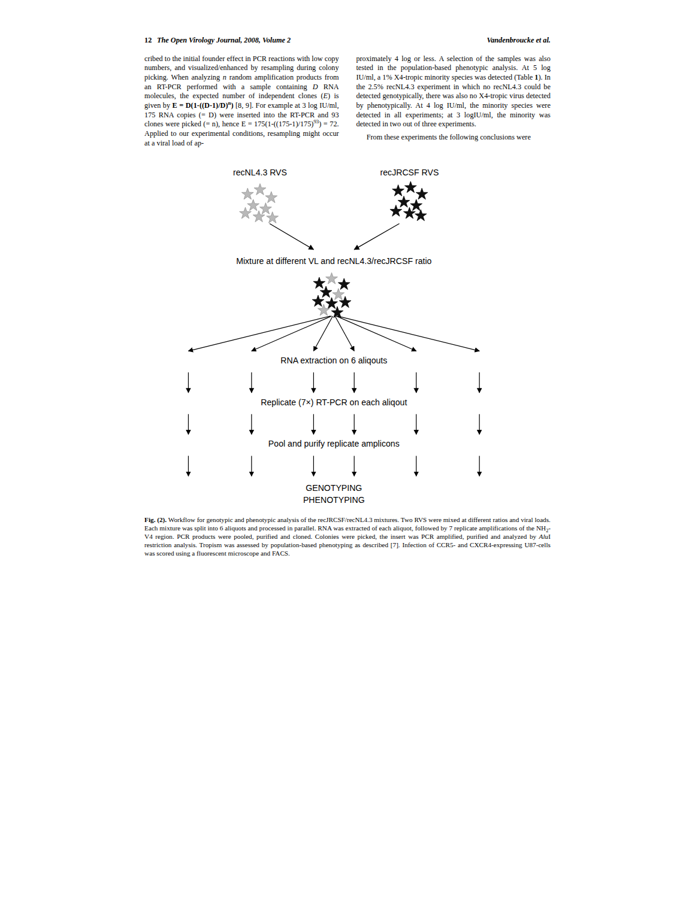12 The Open Virology Journal, 2008, Volume 2
Vandenbroucke et al.
cribed to the initial founder effect in PCR reactions with low copy numbers, and visualized/enhanced by resampling during colony picking. When analyzing n random amplification products from an RT-PCR performed with a sample containing D RNA molecules, the expected number of independent clones (E) is given by E = D(1-((D-1)/D)n) [8, 9]. For example at 3 log IU/ml, 175 RNA copies (= D) were inserted into the RT-PCR and 93 clones were picked (= n), hence E = 175(1-((175-1)/175)93) = 72. Applied to our experimental conditions, resampling might occur at a viral load of ap-
proximately 4 log or less. A selection of the samples was also tested in the population-based phenotypic analysis. At 5 log IU/ml, a 1% X4-tropic minority species was detected (Table 1). In the 2.5% recNL4.3 experiment in which no recNL4.3 could be detected genotypically, there was also no X4-tropic virus detected by phenotypically. At 4 log IU/ml, the minority species were detected in all experiments; at 3 logIU/ml, the minority was detected in two out of three experiments.
From these experiments the following conclusions were
recNL4.3 RVS recJRCSF RVS Mixture at different VL and recNL4.3/recJRCSF ratio RNA extraction on 6 aliqouts Replicate (7×) RT-PCR on each aliqout Pool and purify replicate amplicons GENOTYPING PHENOTYPING
Fig. (2). Workflow for genotypic and phenotypic analysis of the recJRCSF/recNL4.3 mixtures. Two RVS were mixed at different ratios and viral loads. Each mixture was split into 6 aliquots and processed in parallel. RNA was extracted of each aliquot, followed by 7 replicate amplifications of the NH2-V4 region. PCR products were pooled, purified and cloned. Colonies were picked, the insert was PCR amplified, purified and analyzed by Alu I restriction analysis. Tropism was assessed by population-based phenotyping as described [7]. Infection of CCR5- and CXCR4-expressing U87-cells was scored using a fluorescent microscope and FACS.